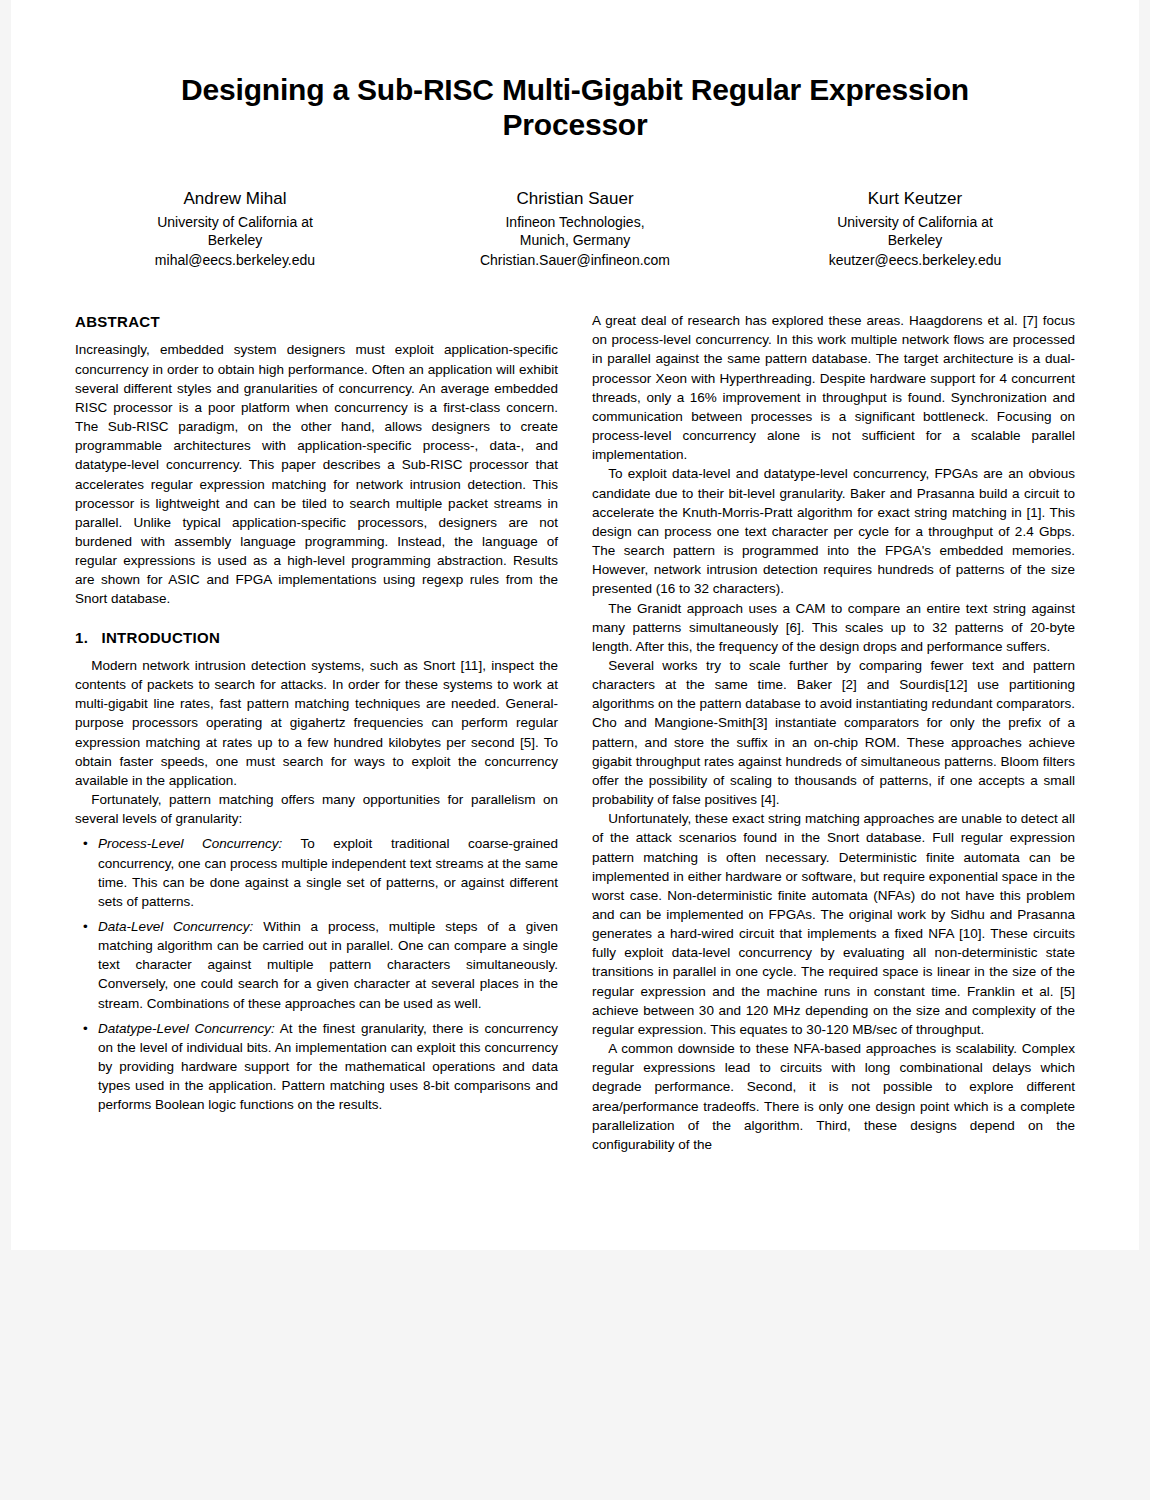Designing a Sub-RISC Multi-Gigabit Regular Expression
Processor
Andrew Mihal
University of California at
Berkeley
mihal@eecs.berkeley.edu
Christian Sauer
Infineon Technologies,
Munich, Germany
Christian.Sauer@infineon.com
Kurt Keutzer
University of California at
Berkeley
keutzer@eecs.berkeley.edu
Abstract
Increasingly, embedded system designers must exploit application-specific concurrency in order to obtain high performance. Often an application will exhibit several different styles and granularities of concurrency. An average embedded RISC processor is a poor platform when concurrency is a first-class concern. The Sub-RISC paradigm, on the other hand, allows designers to create programmable architectures with application-specific process-, data-, and datatype-level concurrency. This paper describes a Sub-RISC processor that accelerates regular expression matching for network intrusion detection. This processor is lightweight and can be tiled to search multiple packet streams in parallel. Unlike typical application-specific processors, designers are not burdened with assembly language programming. Instead, the language of regular expressions is used as a high-level programming abstraction. Results are shown for ASIC and FPGA implementations using regexp rules from the Snort database.
1. Introduction
Modern network intrusion detection systems, such as Snort [11], inspect the contents of packets to search for attacks. In order for these systems to work at multi-gigabit line rates, fast pattern matching techniques are needed. General-purpose processors operating at gigahertz frequencies can perform regular expression matching at rates up to a few hundred kilobytes per second [5]. To obtain faster speeds, one must search for ways to exploit the concurrency available in the application.
Fortunately, pattern matching offers many opportunities for parallelism on several levels of granularity:
Process-Level Concurrency: To exploit traditional coarse-grained concurrency, one can process multiple independent text streams at the same time. This can be done against a single set of patterns, or against different sets of patterns.
Data-Level Concurrency: Within a process, multiple steps of a given matching algorithm can be carried out in parallel. One can compare a single text character against multiple pattern characters simultaneously. Conversely, one could search for a given character at several places in the stream. Combinations of these approaches can be used as well.
Datatype-Level Concurrency: At the finest granularity, there is concurrency on the level of individual bits. An implementation can exploit this concurrency by providing hardware support for the mathematical operations and data types used in the application. Pattern matching uses 8-bit comparisons and performs Boolean logic functions on the results.
A great deal of research has explored these areas. Haagdorens et al. [7] focus on process-level concurrency. In this work multiple network flows are processed in parallel against the same pattern database. The target architecture is a dual-processor Xeon with Hyperthreading. Despite hardware support for 4 concurrent threads, only a 16% improvement in throughput is found. Synchronization and communication between processes is a significant bottleneck. Focusing on process-level concurrency alone is not sufficient for a scalable parallel implementation.
To exploit data-level and datatype-level concurrency, FPGAs are an obvious candidate due to their bit-level granularity. Baker and Prasanna build a circuit to accelerate the Knuth-Morris-Pratt algorithm for exact string matching in [1]. This design can process one text character per cycle for a throughput of 2.4 Gbps. The search pattern is programmed into the FPGA's embedded memories. However, network intrusion detection requires hundreds of patterns of the size presented (16 to 32 characters).
The Granidt approach uses a CAM to compare an entire text string against many patterns simultaneously [6]. This scales up to 32 patterns of 20-byte length. After this, the frequency of the design drops and performance suffers.
Several works try to scale further by comparing fewer text and pattern characters at the same time. Baker [2] and Sourdis[12] use partitioning algorithms on the pattern database to avoid instantiating redundant comparators. Cho and Mangione-Smith[3] instantiate comparators for only the prefix of a pattern, and store the suffix in an on-chip ROM. These approaches achieve gigabit throughput rates against hundreds of simultaneous patterns. Bloom filters offer the possibility of scaling to thousands of patterns, if one accepts a small probability of false positives [4].
Unfortunately, these exact string matching approaches are unable to detect all of the attack scenarios found in the Snort database. Full regular expression pattern matching is often necessary. Deterministic finite automata can be implemented in either hardware or software, but require exponential space in the worst case. Non-deterministic finite automata (NFAs) do not have this problem and can be implemented on FPGAs. The original work by Sidhu and Prasanna generates a hard-wired circuit that implements a fixed NFA [10]. These circuits fully exploit data-level concurrency by evaluating all non-deterministic state transitions in parallel in one cycle. The required space is linear in the size of the regular expression and the machine runs in constant time. Franklin et al. [5] achieve between 30 and 120 MHz depending on the size and complexity of the regular expression. This equates to 30-120 MB/sec of throughput.
A common downside to these NFA-based approaches is scalability. Complex regular expressions lead to circuits with long combinational delays which degrade performance. Second, it is not possible to explore different area/performance tradeoffs. There is only one design point which is a complete parallelization of the algorithm. Third, these designs depend on the configurability of the